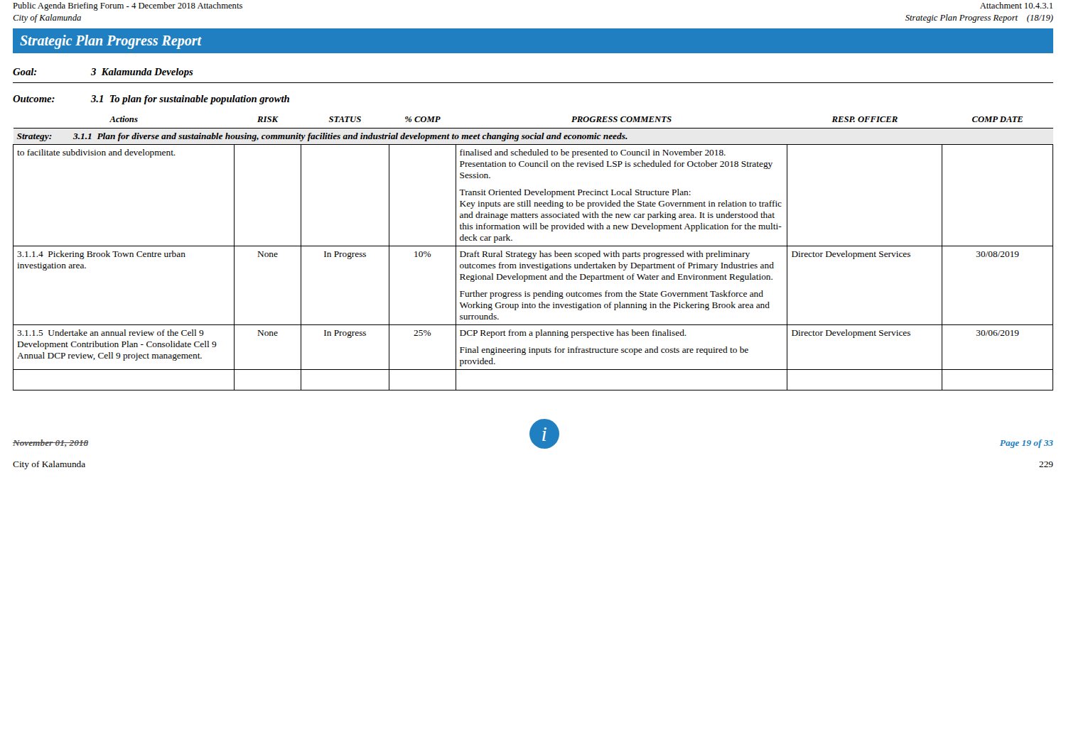Public Agenda Briefing Forum - 4 December 2018 Attachments
City of Kalamunda
Attachment 10.4.3.1
Strategic Plan Progress Report (18/19)
Strategic Plan Progress Report
Goal: 3 Kalamunda Develops
Outcome: 3.1 To plan for sustainable population growth
| Actions | RISK | STATUS | % COMP | PROGRESS COMMENTS | RESP. OFFICER | COMP DATE |
| --- | --- | --- | --- | --- | --- | --- |
| Strategy: 3.1.1 Plan for diverse and sustainable housing, community facilities and industrial development to meet changing social and economic needs. |
| to facilitate subdivision and development. | | | | finalised and scheduled to be presented to Council in November 2018. Presentation to Council on the revised LSP is scheduled for October 2018 Strategy Session. Transit Oriented Development Precinct Local Structure Plan: Key inputs are still needing to be provided the State Government in relation to traffic and drainage matters associated with the new car parking area. It is understood that this information will be provided with a new Development Application for the multi-deck car park. | | |
| 3.1.1.4 Pickering Brook Town Centre urban investigation area. | None | In Progress | 10% | Draft Rural Strategy has been scoped with parts progressed with preliminary outcomes from investigations undertaken by Department of Primary Industries and Regional Development and the Department of Water and Environment Regulation. Further progress is pending outcomes from the State Government Taskforce and Working Group into the investigation of planning in the Pickering Brook area and surrounds. | Director Development Services | 30/08/2019 |
| 3.1.1.5 Undertake an annual review of the Cell 9 Development Contribution Plan - Consolidate Cell 9 Annual DCP review, Cell 9 project management. | None | In Progress | 25% | DCP Report from a planning perspective has been finalised. Final engineering inputs for infrastructure scope and costs are required to be provided. | Director Development Services | 30/06/2019 |
November 01, 2018
i
Page 19 of 33
City of Kalamunda
229